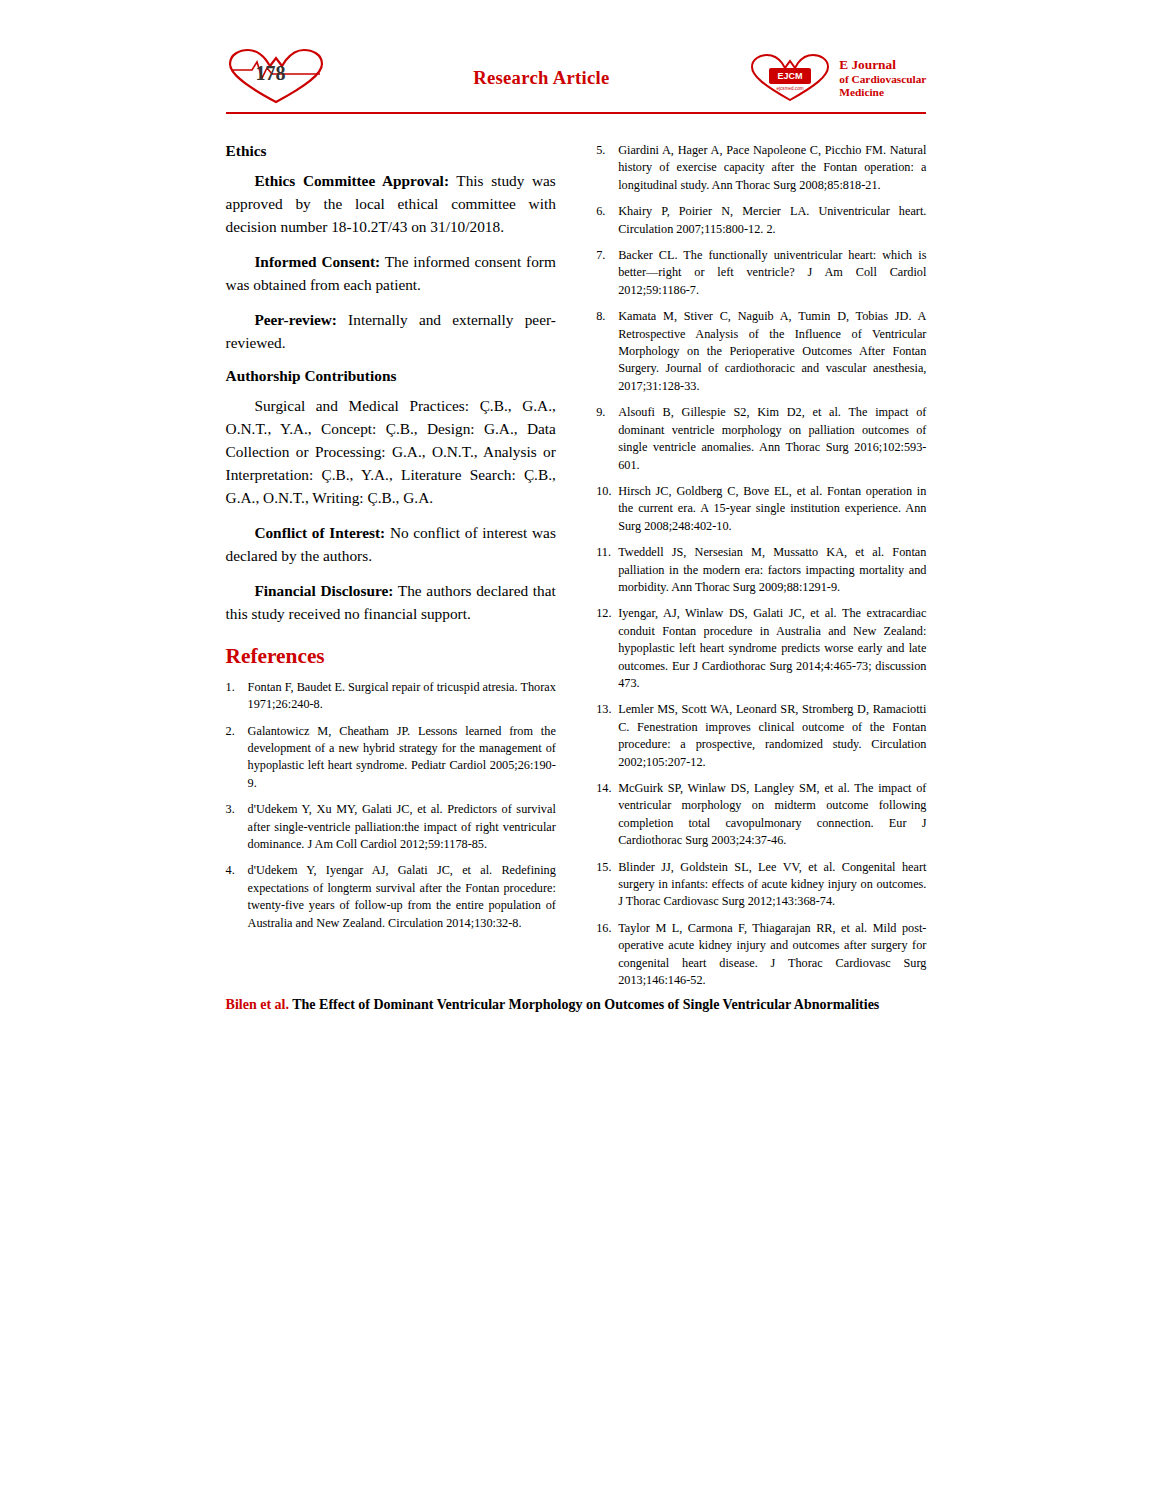178
Research Article
EJCM ejcsmed.com
E Journal
of Cardiovascular
Medicine
Ethics
Ethics Committee Approval: This study was approved by the local ethical committee with decision number 18-10.2T/43 on 31/10/2018.
Informed Consent: The informed consent form was obtained from each patient.
Peer-review: Internally and externally peer-reviewed.
Authorship Contributions
Surgical and Medical Practices: Ç.B., G.A., O.N.T., Y.A., Concept: Ç.B., Design: G.A., Data Collection or Processing: G.A., O.N.T., Analysis or Interpretation: Ç.B., Y.A., Literature Search: Ç.B., G.A., O.N.T., Writing: Ç.B., G.A.
Conflict of Interest: No conflict of interest was declared by the authors.
Financial Disclosure: The authors declared that this study received no financial support.
References
Fontan F, Baudet E. Surgical repair of tricuspid atresia. Thorax 1971;26:240-8.
Galantowicz M, Cheatham JP. Lessons learned from the development of a new hybrid strategy for the management of hypoplastic left heart syndrome. Pediatr Cardiol 2005;26:190-9.
d'Udekem Y, Xu MY, Galati JC, et al. Predictors of survival after single-ventricle palliation:the impact of right ventricular dominance. J Am Coll Cardiol 2012;59:1178-85.
d'Udekem Y, Iyengar AJ, Galati JC, et al. Redefining expectations of longterm survival after the Fontan procedure: twenty-five years of follow-up from the entire population of Australia and New Zealand. Circulation 2014;130:32-8.
Giardini A, Hager A, Pace Napoleone C, Picchio FM. Natural history of exercise capacity after the Fontan operation: a longitudinal study. Ann Thorac Surg 2008;85:818-21.
Khairy P, Poirier N, Mercier LA. Univentricular heart. Circulation 2007;115:800-12. 2.
Backer CL. The functionally univentricular heart: which is better—right or left ventricle? J Am Coll Cardiol 2012;59:1186-7.
Kamata M, Stiver C, Naguib A, Tumin D, Tobias JD. A Retrospective Analysis of the Influence of Ventricular Morphology on the Perioperative Outcomes After Fontan Surgery. Journal of cardiothoracic and vascular anesthesia, 2017;31:128-33.
Alsoufi B, Gillespie S2, Kim D2, et al. The impact of dominant ventricle morphology on palliation outcomes of single ventricle anomalies. Ann Thorac Surg 2016;102:593-601.
Hirsch JC, Goldberg C, Bove EL, et al. Fontan operation in the current era. A 15-year single institution experience. Ann Surg 2008;248:402-10.
Tweddell JS, Nersesian M, Mussatto KA, et al. Fontan palliation in the modern era: factors impacting mortality and morbidity. Ann Thorac Surg 2009;88:1291-9.
Iyengar, AJ, Winlaw DS, Galati JC, et al. The extracardiac conduit Fontan procedure in Australia and New Zealand: hypoplastic left heart syndrome predicts worse early and late outcomes. Eur J Cardiothorac Surg 2014;4:465-73; discussion 473.
Lemler MS, Scott WA, Leonard SR, Stromberg D, Ramaciotti C. Fenestration improves clinical outcome of the Fontan procedure: a prospective, randomized study. Circulation 2002;105:207-12.
McGuirk SP, Winlaw DS, Langley SM, et al. The impact of ventricular morphology on midterm outcome following completion total cavopulmonary connection. Eur J Cardiothorac Surg 2003;24:37-46.
Blinder JJ, Goldstein SL, Lee VV, et al. Congenital heart surgery in infants: effects of acute kidney injury on outcomes. J Thorac Cardiovasc Surg 2012;143:368-74.
Taylor M L, Carmona F, Thiagarajan RR, et al. Mild post- operative acute kidney injury and outcomes after surgery for congenital heart disease. J Thorac Cardiovasc Surg 2013;146:146-52.
Bilen et al. The Effect of Dominant Ventricular Morphology on Outcomes of Single Ventricular Abnormalities